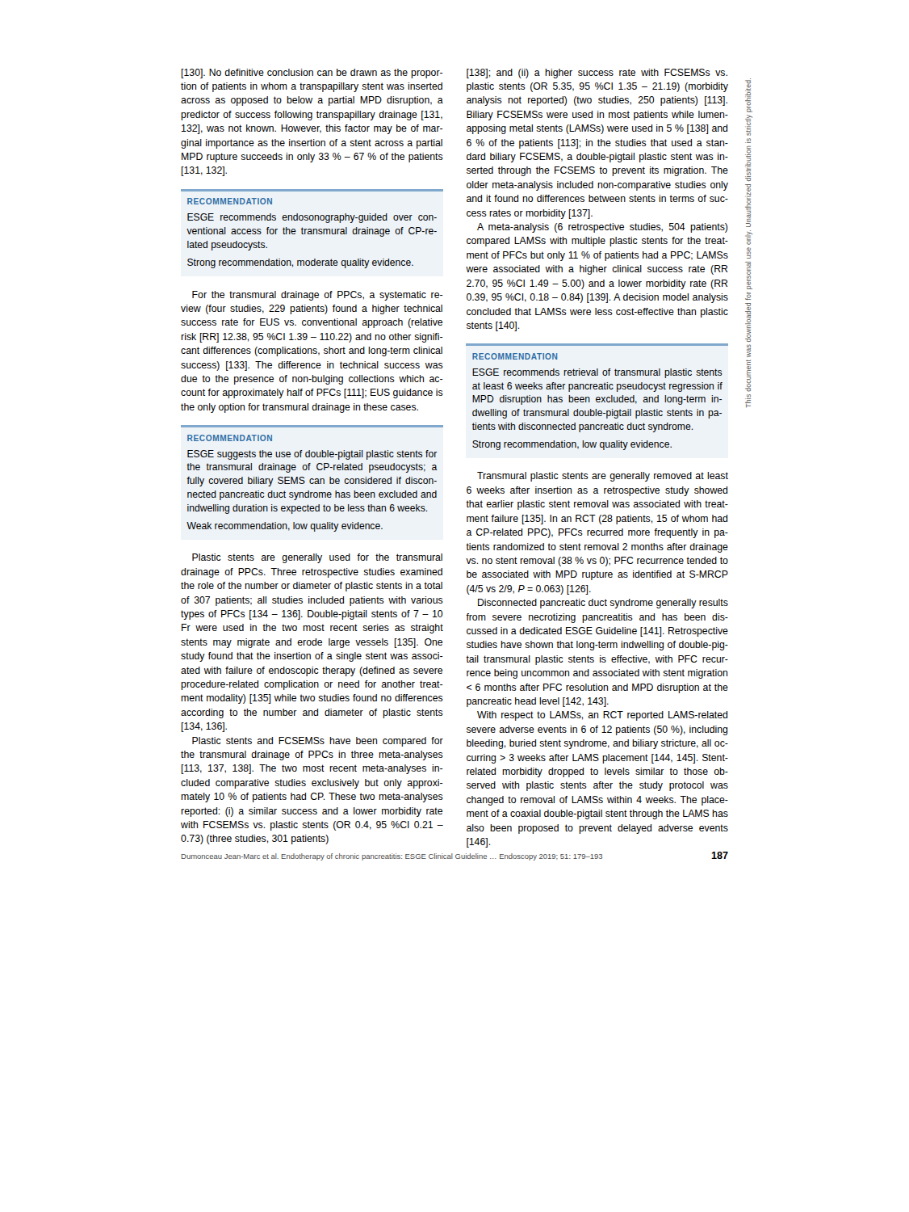This document was downloaded for personal use only. Unauthorized distribution is strictly prohibited.
[130]. No definitive conclusion can be drawn as the proportion of patients in whom a transpapillary stent was inserted across as opposed to below a partial MPD disruption, a predictor of success following transpapillary drainage [131, 132], was not known. However, this factor may be of marginal importance as the insertion of a stent across a partial MPD rupture succeeds in only 33 % – 67 % of the patients [131, 132].
RECOMMENDATION
ESGE recommends endosonography-guided over conventional access for the transmural drainage of CP-related pseudocysts.
Strong recommendation, moderate quality evidence.
For the transmural drainage of PPCs, a systematic review (four studies, 229 patients) found a higher technical success rate for EUS vs. conventional approach (relative risk [RR] 12.38, 95 %CI 1.39 – 110.22) and no other significant differences (complications, short and long-term clinical success) [133]. The difference in technical success was due to the presence of non-bulging collections which account for approximately half of PFCs [111]; EUS guidance is the only option for transmural drainage in these cases.
RECOMMENDATION
ESGE suggests the use of double-pigtail plastic stents for the transmural drainage of CP-related pseudocysts; a fully covered biliary SEMS can be considered if disconnected pancreatic duct syndrome has been excluded and indwelling duration is expected to be less than 6 weeks.
Weak recommendation, low quality evidence.
Plastic stents are generally used for the transmural drainage of PPCs. Three retrospective studies examined the role of the number or diameter of plastic stents in a total of 307 patients; all studies included patients with various types of PFCs [134 – 136]. Double-pigtail stents of 7 – 10 Fr were used in the two most recent series as straight stents may migrate and erode large vessels [135]. One study found that the insertion of a single stent was associated with failure of endoscopic therapy (defined as severe procedure-related complication or need for another treatment modality) [135] while two studies found no differences according to the number and diameter of plastic stents [134, 136].
Plastic stents and FCSEMSs have been compared for the transmural drainage of PPCs in three meta-analyses [113, 137, 138]. The two most recent meta-analyses included comparative studies exclusively but only approximately 10 % of patients had CP. These two meta-analyses reported: (i) a similar success and a lower morbidity rate with FCSEMSs vs. plastic stents (OR 0.4, 95 %CI 0.21 – 0.73) (three studies, 301 patients)
[138]; and (ii) a higher success rate with FCSEMSs vs. plastic stents (OR 5.35, 95 %CI 1.35 – 21.19) (morbidity analysis not reported) (two studies, 250 patients) [113]. Biliary FCSEMSs were used in most patients while lumen-apposing metal stents (LAMSs) were used in 5 % [138] and 6 % of the patients [113]; in the studies that used a standard biliary FCSEMS, a double-pigtail plastic stent was inserted through the FCSEMS to prevent its migration. The older meta-analysis included non-comparative studies only and it found no differences between stents in terms of success rates or morbidity [137].
A meta-analysis (6 retrospective studies, 504 patients) compared LAMSs with multiple plastic stents for the treatment of PFCs but only 11 % of patients had a PPC; LAMSs were associated with a higher clinical success rate (RR 2.70, 95 %CI 1.49 – 5.00) and a lower morbidity rate (RR 0.39, 95 %CI, 0.18 – 0.84) [139]. A decision model analysis concluded that LAMSs were less cost-effective than plastic stents [140].
RECOMMENDATION
ESGE recommends retrieval of transmural plastic stents at least 6 weeks after pancreatic pseudocyst regression if MPD disruption has been excluded, and long-term indwelling of transmural double-pigtail plastic stents in patients with disconnected pancreatic duct syndrome.
Strong recommendation, low quality evidence.
Transmural plastic stents are generally removed at least 6 weeks after insertion as a retrospective study showed that earlier plastic stent removal was associated with treatment failure [135]. In an RCT (28 patients, 15 of whom had a CP-related PPC), PFCs recurred more frequently in patients randomized to stent removal 2 months after drainage vs. no stent removal (38 % vs 0); PFC recurrence tended to be associated with MPD rupture as identified at S-MRCP (4/5 vs 2/9, P = 0.063) [126].
Disconnected pancreatic duct syndrome generally results from severe necrotizing pancreatitis and has been discussed in a dedicated ESGE Guideline [141]. Retrospective studies have shown that long-term indwelling of double-pigtail transmural plastic stents is effective, with PFC recurrence being uncommon and associated with stent migration < 6 months after PFC resolution and MPD disruption at the pancreatic head level [142, 143].
With respect to LAMSs, an RCT reported LAMS-related severe adverse events in 6 of 12 patients (50 %), including bleeding, buried stent syndrome, and biliary stricture, all occurring > 3 weeks after LAMS placement [144, 145]. Stent-related morbidity dropped to levels similar to those observed with plastic stents after the study protocol was changed to removal of LAMSs within 4 weeks. The placement of a coaxial double-pigtail stent through the LAMS has also been proposed to prevent delayed adverse events [146].
Dumonceau Jean-Marc et al. Endotherapy of chronic pancreatitis: ESGE Clinical Guideline … Endoscopy 2019; 51: 179–193
187